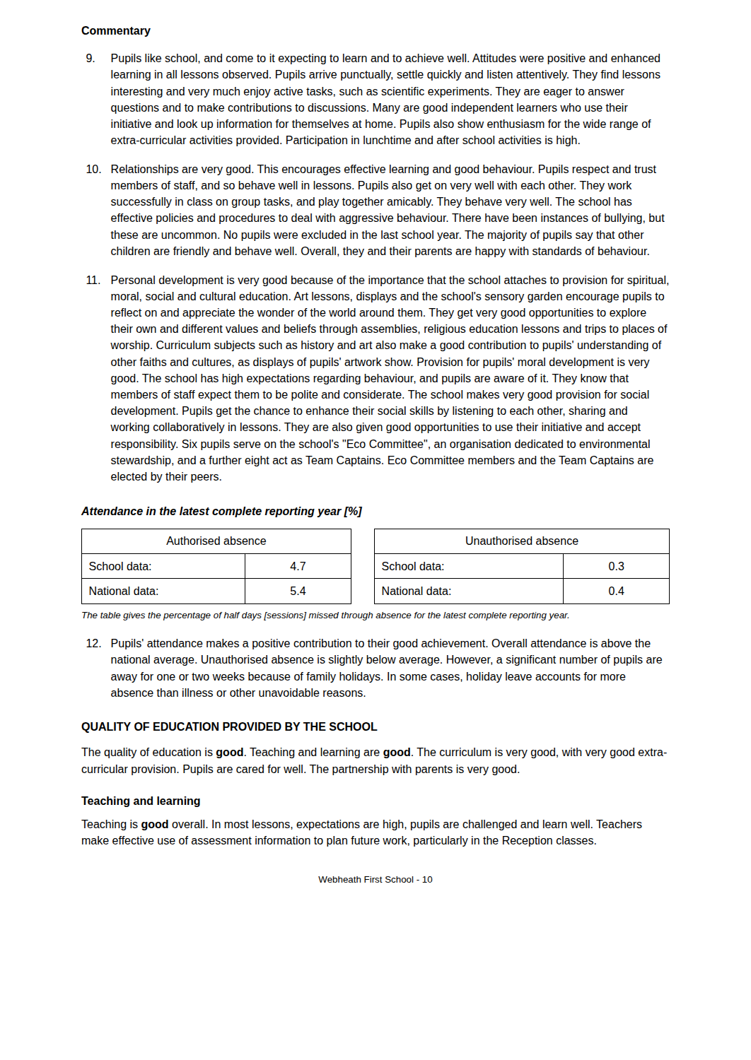Commentary
Pupils like school, and come to it expecting to learn and to achieve well. Attitudes were positive and enhanced learning in all lessons observed. Pupils arrive punctually, settle quickly and listen attentively. They find lessons interesting and very much enjoy active tasks, such as scientific experiments. They are eager to answer questions and to make contributions to discussions. Many are good independent learners who use their initiative and look up information for themselves at home. Pupils also show enthusiasm for the wide range of extra-curricular activities provided. Participation in lunchtime and after school activities is high.
Relationships are very good. This encourages effective learning and good behaviour. Pupils respect and trust members of staff, and so behave well in lessons. Pupils also get on very well with each other. They work successfully in class on group tasks, and play together amicably. They behave very well. The school has effective policies and procedures to deal with aggressive behaviour. There have been instances of bullying, but these are uncommon. No pupils were excluded in the last school year. The majority of pupils say that other children are friendly and behave well. Overall, they and their parents are happy with standards of behaviour.
Personal development is very good because of the importance that the school attaches to provision for spiritual, moral, social and cultural education. Art lessons, displays and the school's sensory garden encourage pupils to reflect on and appreciate the wonder of the world around them. They get very good opportunities to explore their own and different values and beliefs through assemblies, religious education lessons and trips to places of worship. Curriculum subjects such as history and art also make a good contribution to pupils' understanding of other faiths and cultures, as displays of pupils' artwork show. Provision for pupils' moral development is very good. The school has high expectations regarding behaviour, and pupils are aware of it. They know that members of staff expect them to be polite and considerate. The school makes very good provision for social development. Pupils get the chance to enhance their social skills by listening to each other, sharing and working collaboratively in lessons. They are also given good opportunities to use their initiative and accept responsibility. Six pupils serve on the school's "Eco Committee", an organisation dedicated to environmental stewardship, and a further eight act as Team Captains. Eco Committee members and the Team Captains are elected by their peers.
Attendance in the latest complete reporting year [%]
| Authorised absence | | Unauthorised absence |
| School data: | 4.7 | | School data: | 0.3 |
| National data: | 5.4 | | National data: | 0.4 |
The table gives the percentage of half days [sessions] missed through absence for the latest complete reporting year.
Pupils' attendance makes a positive contribution to their good achievement. Overall attendance is above the national average. Unauthorised absence is slightly below average. However, a significant number of pupils are away for one or two weeks because of family holidays. In some cases, holiday leave accounts for more absence than illness or other unavoidable reasons.
QUALITY OF EDUCATION PROVIDED BY THE SCHOOL
The quality of education is good. Teaching and learning are good. The curriculum is very good, with very good extra-curricular provision. Pupils are cared for well. The partnership with parents is very good.
Teaching and learning
Teaching is good overall. In most lessons, expectations are high, pupils are challenged and learn well. Teachers make effective use of assessment information to plan future work, particularly in the Reception classes.
Webheath First School - 10